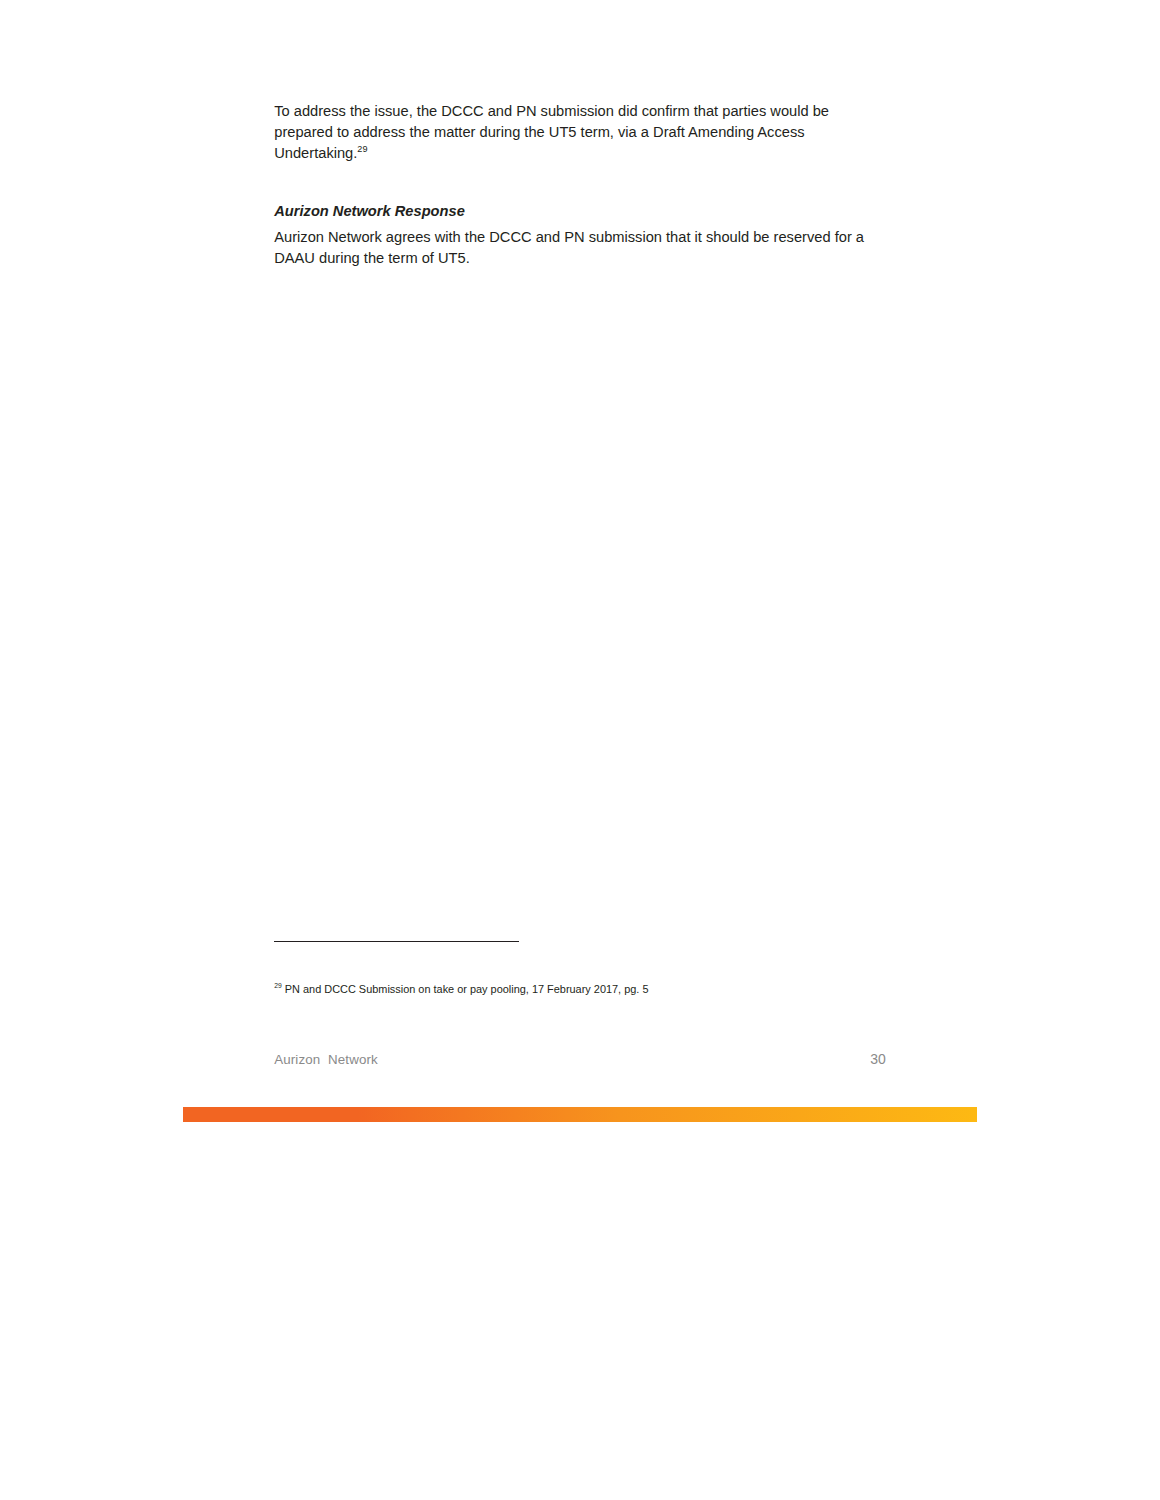To address the issue, the DCCC and PN submission did confirm that parties would be prepared to address the matter during the UT5 term, via a Draft Amending Access Undertaking.29
Aurizon Network Response
Aurizon Network agrees with the DCCC and PN submission that it should be reserved for a DAAU during the term of UT5.
29 PN and DCCC Submission on take or pay pooling, 17 February 2017, pg. 5
Aurizon Network 30